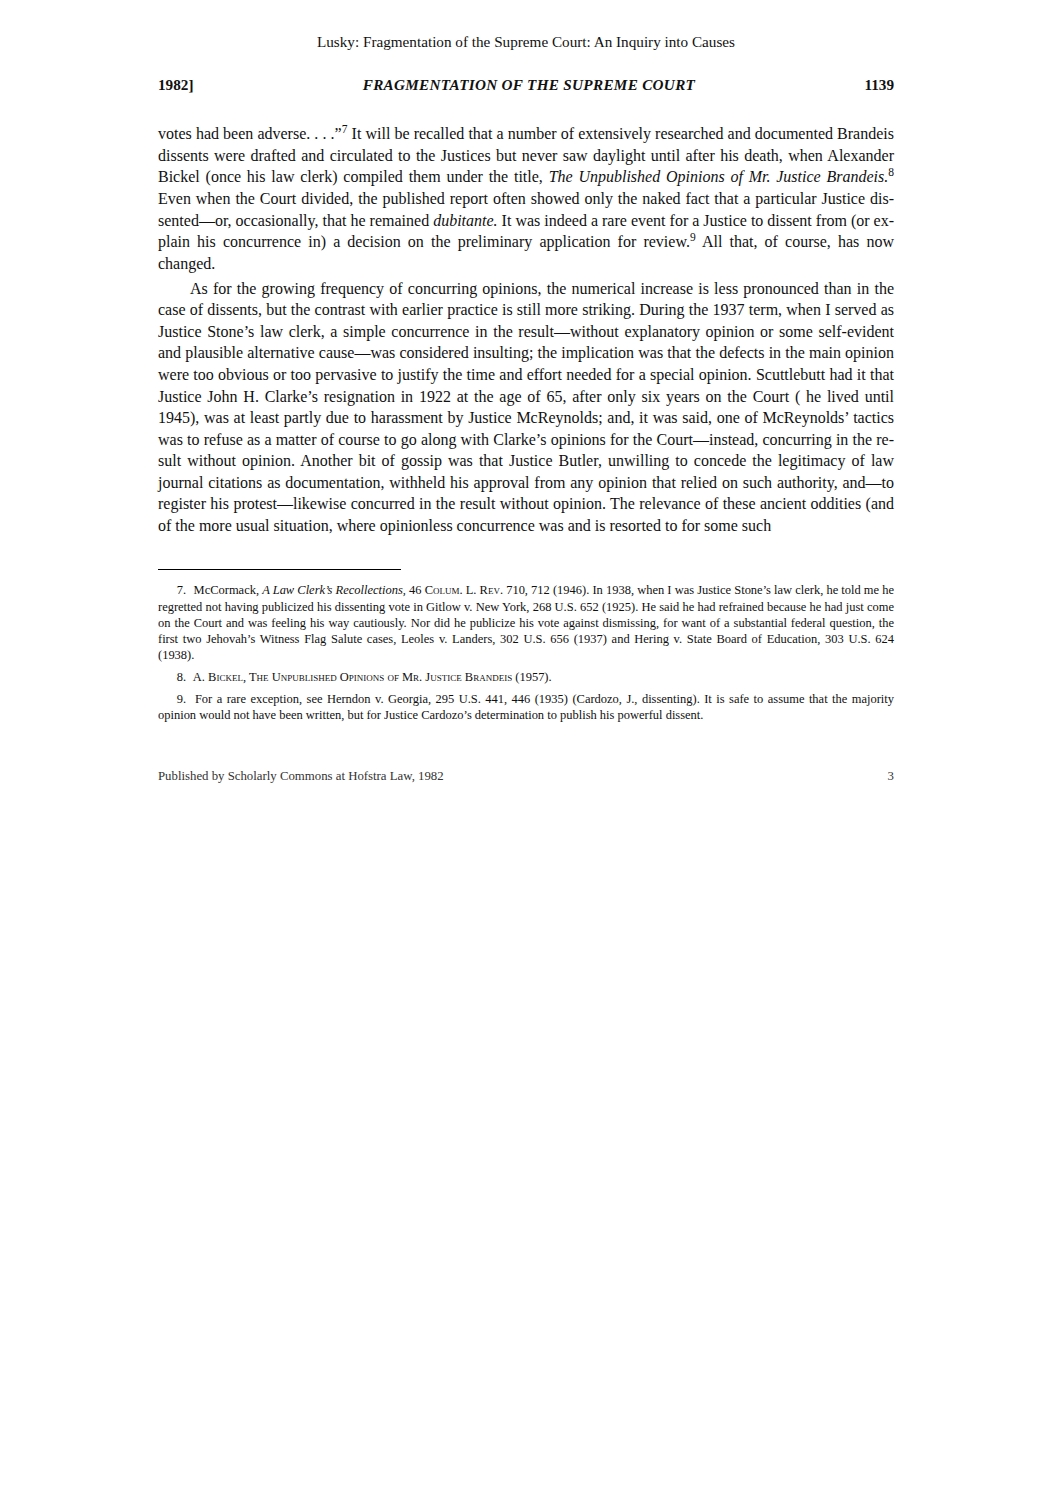Lusky: Fragmentation of the Supreme Court: An Inquiry into Causes
1982] FRAGMENTATION OF THE SUPREME COURT 1139
votes had been adverse. . . .”7 It will be recalled that a number of extensively researched and documented Brandeis dissents were drafted and circulated to the Justices but never saw daylight until after his death, when Alexander Bickel (once his law clerk) compiled them under the title, The Unpublished Opinions of Mr. Justice Brandeis.8 Even when the Court divided, the published report often showed only the naked fact that a particular Justice dissented—or, occasionally, that he remained dubitante. It was indeed a rare event for a Justice to dissent from (or explain his concurrence in) a decision on the preliminary application for review.9 All that, of course, has now changed.
As for the growing frequency of concurring opinions, the numerical increase is less pronounced than in the case of dissents, but the contrast with earlier practice is still more striking. During the 1937 term, when I served as Justice Stone’s law clerk, a simple concurrence in the result—without explanatory opinion or some self-evident and plausible alternative cause—was considered insulting; the implication was that the defects in the main opinion were too obvious or too pervasive to justify the time and effort needed for a special opinion. Scuttlebutt had it that Justice John H. Clarke’s resignation in 1922 at the age of 65, after only six years on the Court ( he lived until 1945), was at least partly due to harassment by Justice McReynolds; and, it was said, one of McReynolds’ tactics was to refuse as a matter of course to go along with Clarke’s opinions for the Court—instead, concurring in the result without opinion. Another bit of gossip was that Justice Butler, unwilling to concede the legitimacy of law journal citations as documentation, withheld his approval from any opinion that relied on such authority, and—to register his protest—likewise concurred in the result without opinion. The relevance of these ancient oddities (and of the more usual situation, where opinionless concurrence was and is resorted to for some such
7. McCormack, A Law Clerk’s Recollections, 46 Colum. L. Rev. 710, 712 (1946). In 1938, when I was Justice Stone’s law clerk, he told me he regretted not having publicized his dissenting vote in Gitlow v. New York, 268 U.S. 652 (1925). He said he had refrained because he had just come on the Court and was feeling his way cautiously. Nor did he publicize his vote against dismissing, for want of a substantial federal question, the first two Jehovah’s Witness Flag Salute cases, Leoles v. Landers, 302 U.S. 656 (1937) and Hering v. State Board of Education, 303 U.S. 624 (1938).
8. A. Bickel, The Unpublished Opinions of Mr. Justice Brandeis (1957).
9. For a rare exception, see Herndon v. Georgia, 295 U.S. 441, 446 (1935) (Cardozo, J., dissenting). It is safe to assume that the majority opinion would not have been written, but for Justice Cardozo’s determination to publish his powerful dissent.
Published by Scholarly Commons at Hofstra Law, 1982 3